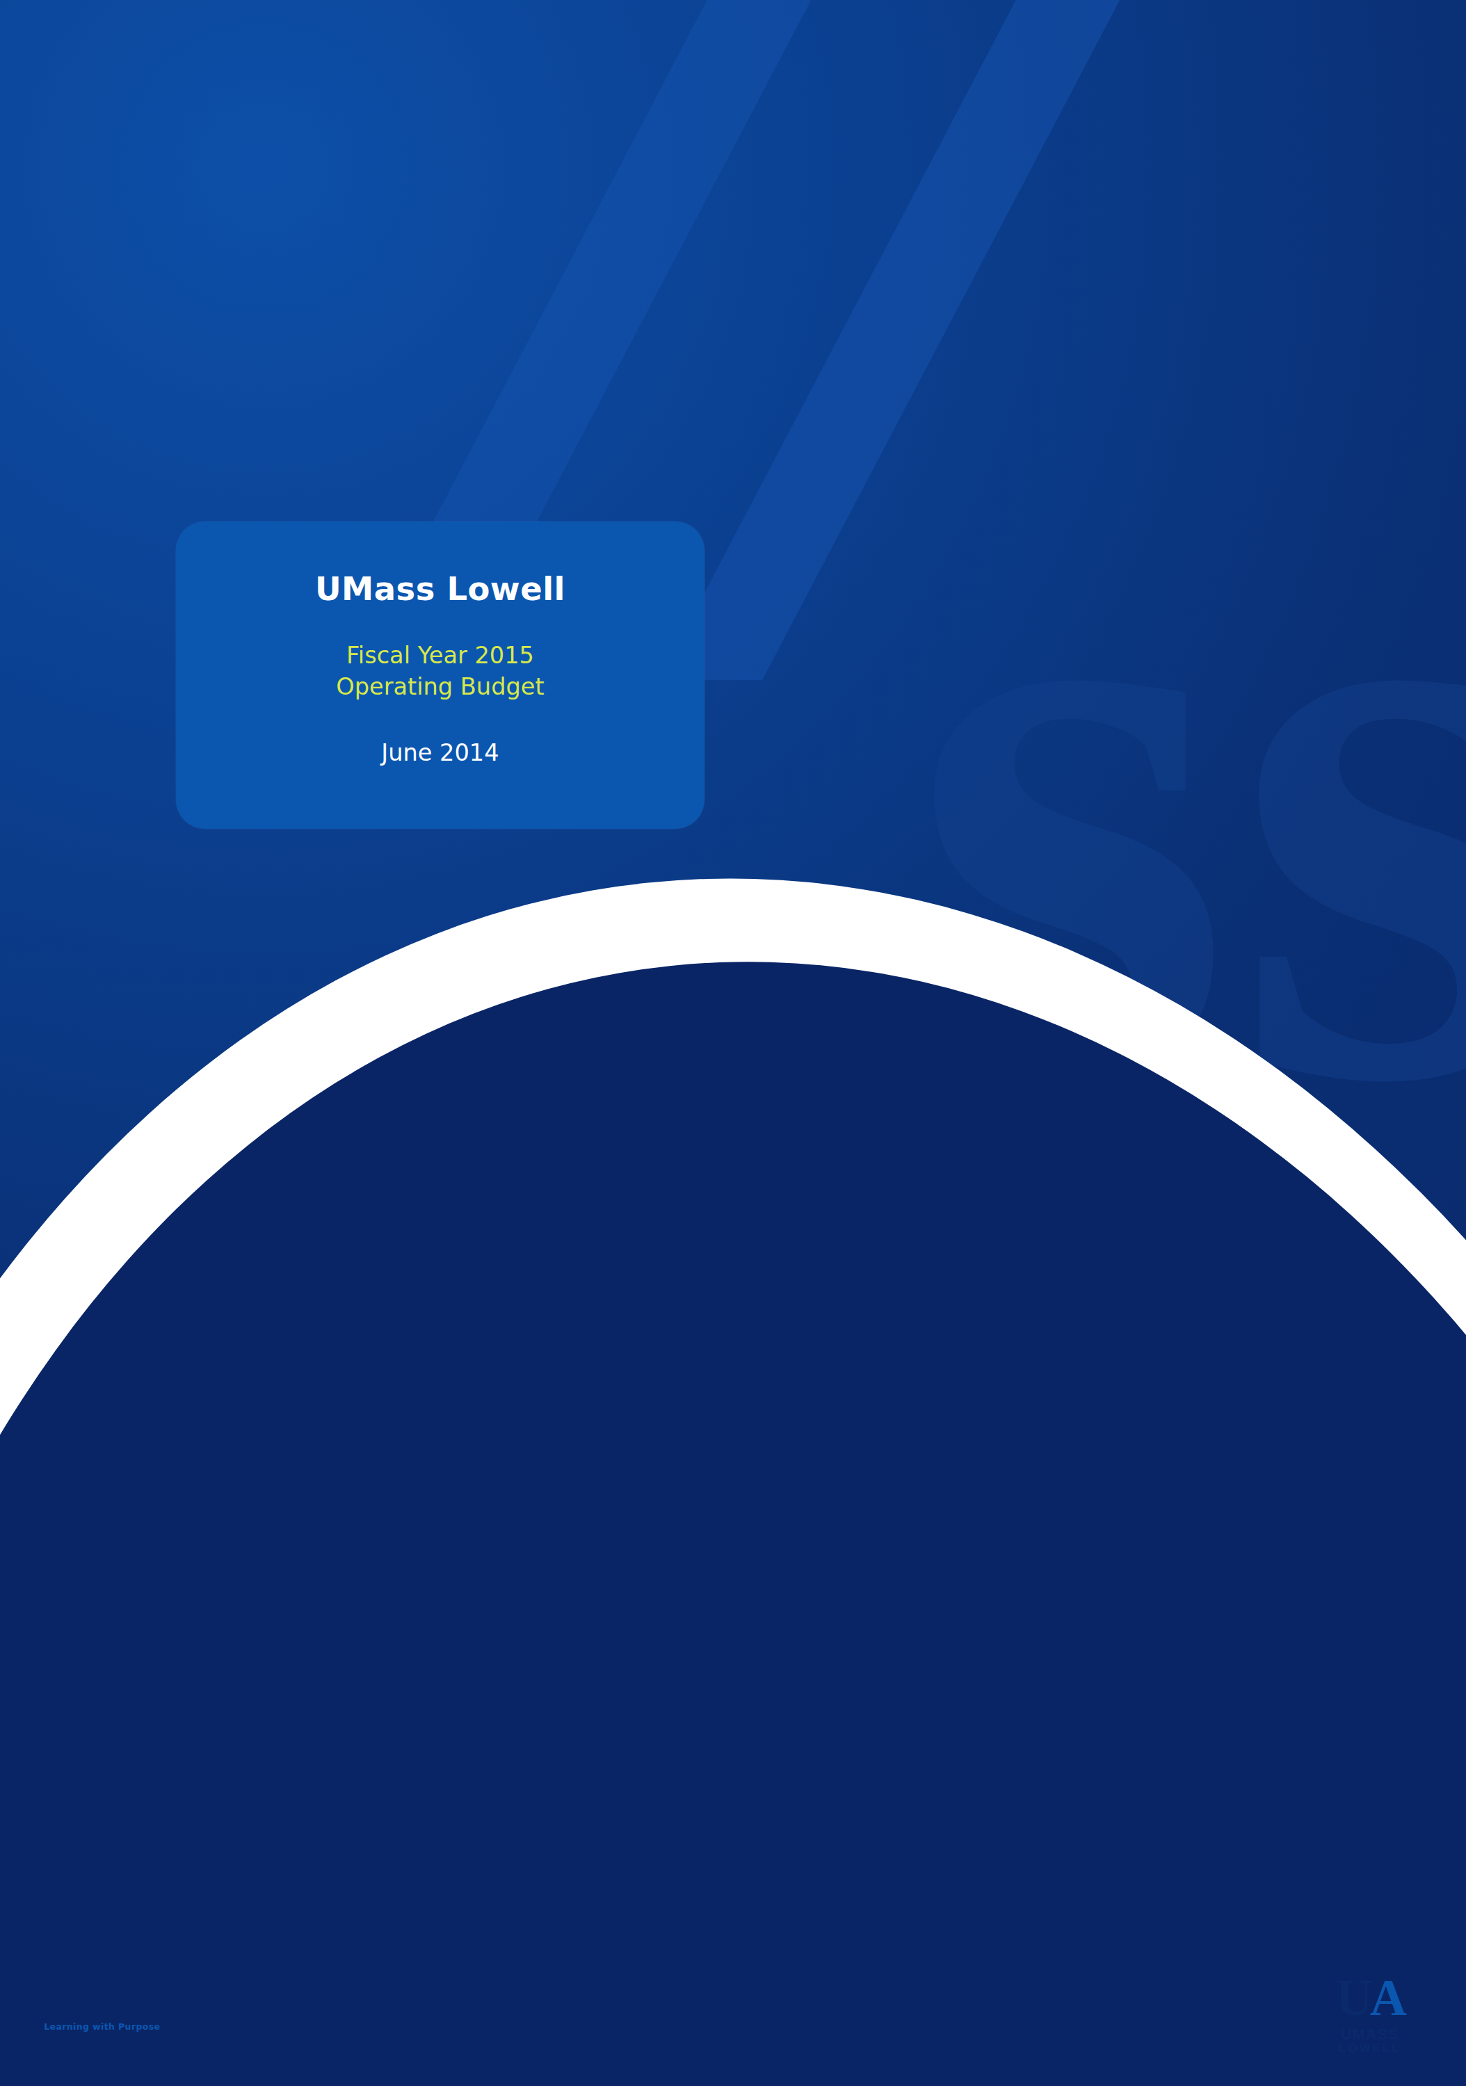//
ss
L
UMass Lowell
Fiscal Year 2015
Operating Budget
June 2014
Learning with Purpose
UA UMASSLOWELL